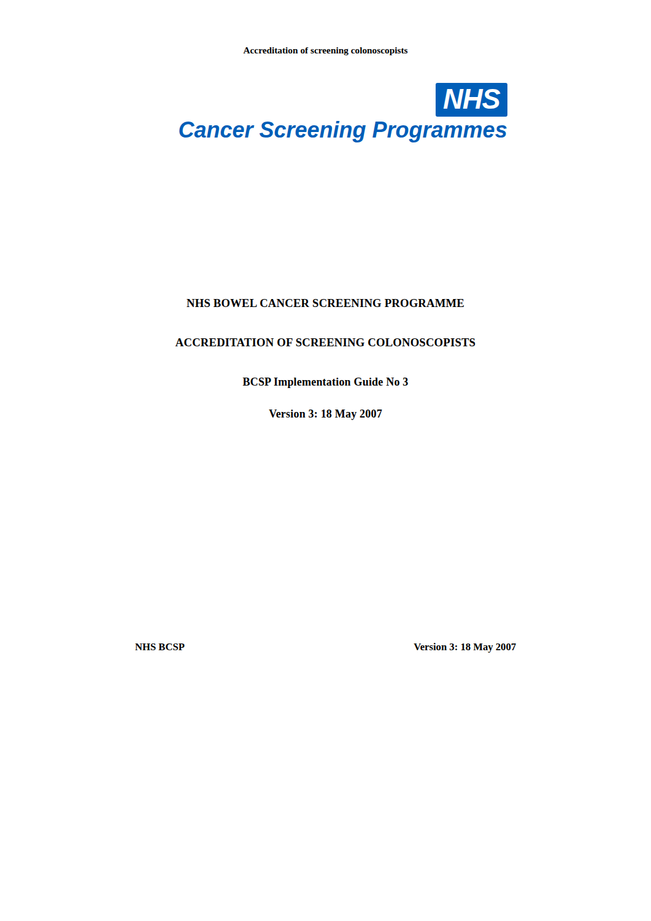Accreditation of screening colonoscopists
NHS
Cancer Screening Programmes
NHS BOWEL CANCER SCREENING PROGRAMME
ACCREDITATION OF SCREENING COLONOSCOPISTS
BCSP Implementation Guide No 3
Version 3: 18 May 2007
NHS BCSP Version 3: 18 May 2007